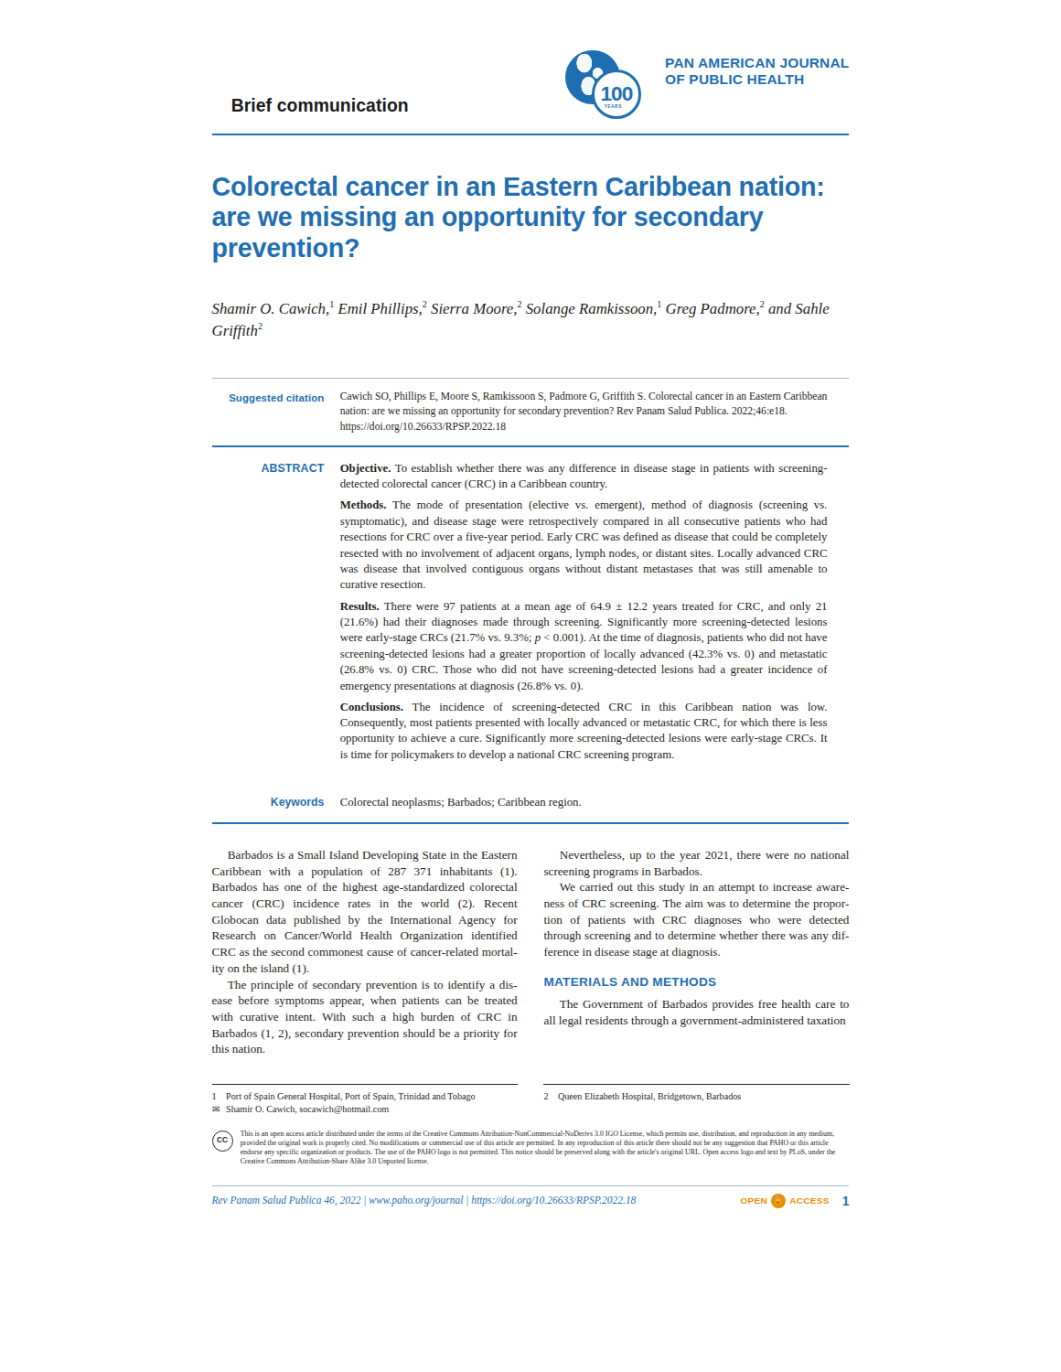Brief communication
100
YEARS
PAN AMERICAN JOURNAL
OF PUBLIC HEALTH
Colorectal cancer in an Eastern Caribbean nation: are we missing an opportunity for secondary prevention?
Shamir O. Cawich,1 Emil Phillips,2 Sierra Moore,2 Solange Ramkissoon,1 Greg Padmore,2 and Sahle Griffith2
Suggested citation
Cawich SO, Phillips E, Moore S, Ramkissoon S, Padmore G, Griffith S. Colorectal cancer in an Eastern Caribbean nation: are we missing an opportunity for secondary prevention? Rev Panam Salud Publica. 2022;46:e18. https://doi.org/10.26633/RPSP.2022.18
ABSTRACT
Objective. To establish whether there was any difference in disease stage in patients with screening-detected colorectal cancer (CRC) in a Caribbean country.
Methods. The mode of presentation (elective vs. emergent), method of diagnosis (screening vs. symptomatic), and disease stage were retrospectively compared in all consecutive patients who had resections for CRC over a five-year period. Early CRC was defined as disease that could be completely resected with no involvement of adjacent organs, lymph nodes, or distant sites. Locally advanced CRC was disease that involved contiguous organs without distant metastases that was still amenable to curative resection.
Results. There were 97 patients at a mean age of 64.9 ± 12.2 years treated for CRC, and only 21 (21.6%) had their diagnoses made through screening. Significantly more screening-detected lesions were early-stage CRCs (21.7% vs. 9.3%; p < 0.001). At the time of diagnosis, patients who did not have screening-detected lesions had a greater proportion of locally advanced (42.3% vs. 0) and metastatic (26.8% vs. 0) CRC. Those who did not have screening-detected lesions had a greater incidence of emergency presentations at diagnosis (26.8% vs. 0).
Conclusions. The incidence of screening-detected CRC in this Caribbean nation was low. Consequently, most patients presented with locally advanced or metastatic CRC, for which there is less opportunity to achieve a cure. Significantly more screening-detected lesions were early-stage CRCs. It is time for policymakers to develop a national CRC screening program.
Keywords
Colorectal neoplasms; Barbados; Caribbean region.
Barbados is a Small Island Developing State in the Eastern Caribbean with a population of 287 371 inhabitants (1). Barbados has one of the highest age-standardized colorectal cancer (CRC) incidence rates in the world (2). Recent Globocan data published by the International Agency for Research on Cancer/World Health Organization identified CRC as the second commonest cause of cancer-related mortality on the island (1).
The principle of secondary prevention is to identify a disease before symptoms appear, when patients can be treated with curative intent. With such a high burden of CRC in Barbados (1, 2), secondary prevention should be a priority for this nation.
Nevertheless, up to the year 2021, there were no national screening programs in Barbados.
We carried out this study in an attempt to increase awareness of CRC screening. The aim was to determine the proportion of patients with CRC diagnoses who were detected through screening and to determine whether there was any difference in disease stage at diagnosis.
MATERIALS AND METHODS
The Government of Barbados provides free health care to all legal residents through a government-administered taxation
1
Port of Spain General Hospital, Port of Spain, Trinidad and Tobago
✉
Shamir O. Cawich, socawich@hotmail.com
2
Queen Elizabeth Hospital, Bridgetown, Barbados
CC
This is an open access article distributed under the terms of the Creative Commons Attribution-NonCommercial-NoDerivs 3.0 IGO License, which permits use, distribution, and reproduction in any medium, provided the original work is properly cited. No modifications or commercial use of this article are permitted. In any reproduction of this article there should not be any suggestion that PAHO or this article endorse any specific organization or products. The use of the PAHO logo is not permitted. This notice should be preserved along with the article's original URL. Open access logo and text by PLoS, under the Creative Commons Attribution-Share Alike 3.0 Unported license.
Rev Panam Salud Publica 46, 2022 | www.paho.org/journal | https://doi.org/10.26633/RPSP.2022.18
OPEN🔓ACCESS
1